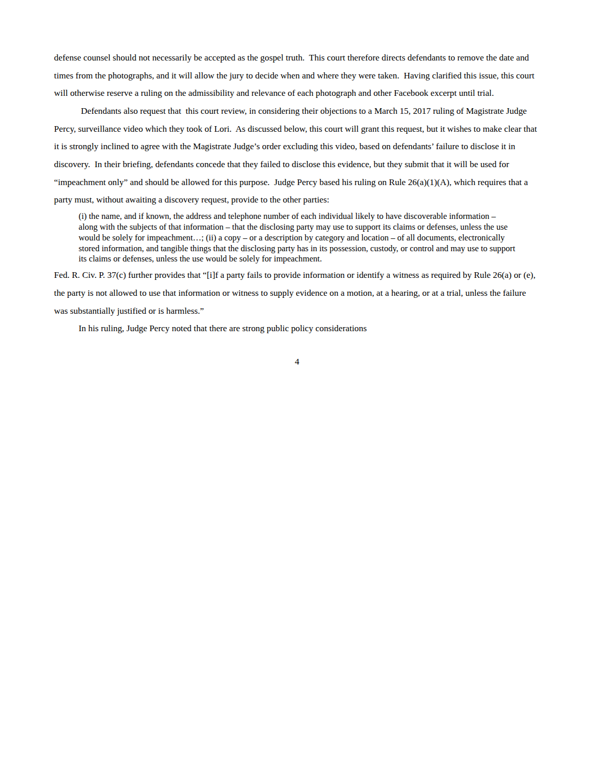defense counsel should not necessarily be accepted as the gospel truth. This court therefore directs defendants to remove the date and times from the photographs, and it will allow the jury to decide when and where they were taken. Having clarified this issue, this court will otherwise reserve a ruling on the admissibility and relevance of each photograph and other Facebook excerpt until trial.
Defendants also request that this court review, in considering their objections to a March 15, 2017 ruling of Magistrate Judge Percy, surveillance video which they took of Lori. As discussed below, this court will grant this request, but it wishes to make clear that it is strongly inclined to agree with the Magistrate Judge’s order excluding this video, based on defendants’ failure to disclose it in discovery. In their briefing, defendants concede that they failed to disclose this evidence, but they submit that it will be used for “impeachment only” and should be allowed for this purpose. Judge Percy based his ruling on Rule 26(a)(1)(A), which requires that a party must, without awaiting a discovery request, provide to the other parties:
(i) the name, and if known, the address and telephone number of each individual likely to have discoverable information – along with the subjects of that information – that the disclosing party may use to support its claims or defenses, unless the use would be solely for impeachment…; (ii) a copy – or a description by category and location – of all documents, electronically stored information, and tangible things that the disclosing party has in its possession, custody, or control and may use to support its claims or defenses, unless the use would be solely for impeachment.
Fed. R. Civ. P. 37(c) further provides that “[i]f a party fails to provide information or identify a witness as required by Rule 26(a) or (e), the party is not allowed to use that information or witness to supply evidence on a motion, at a hearing, or at a trial, unless the failure was substantially justified or is harmless.”
In his ruling, Judge Percy noted that there are strong public policy considerations
4